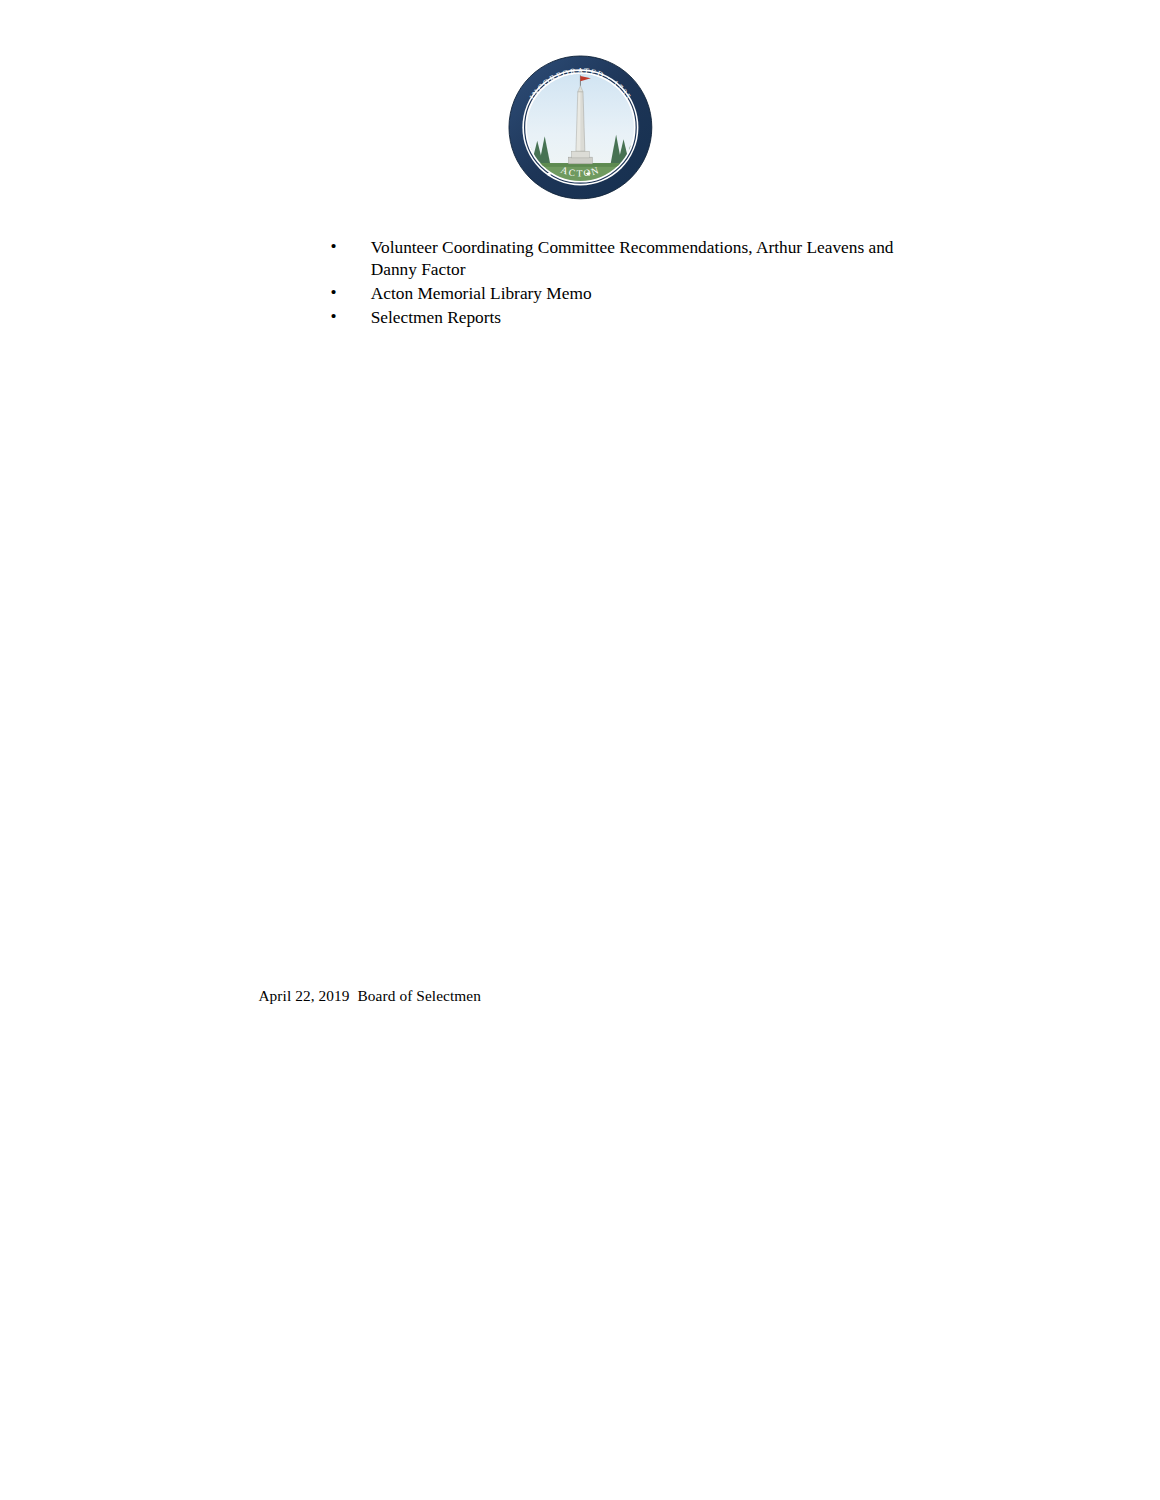INCORPORATED · 1735 ACTON
Volunteer Coordinating Committee Recommendations, Arthur Leavens and Danny Factor
Acton Memorial Library Memo
Selectmen Reports
April 22, 2019 Board of Selectmen